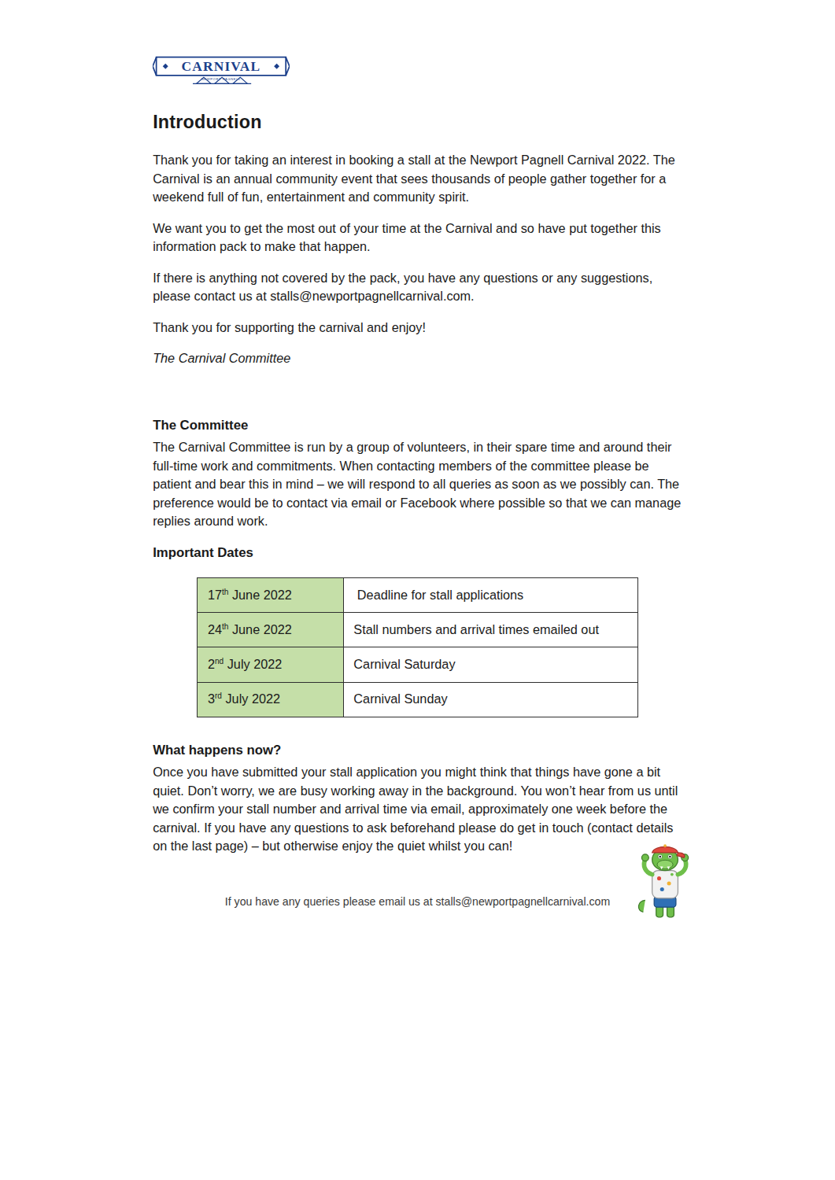CARNIVAL NEWPORT PAGNELL
Introduction
Thank you for taking an interest in booking a stall at the Newport Pagnell Carnival 2022. The Carnival is an annual community event that sees thousands of people gather together for a weekend full of fun, entertainment and community spirit.
We want you to get the most out of your time at the Carnival and so have put together this information pack to make that happen.
If there is anything not covered by the pack, you have any questions or any suggestions, please contact us at stalls@newportpagnellcarnival.com.
Thank you for supporting the carnival and enjoy!
The Carnival Committee
The Committee
The Carnival Committee is run by a group of volunteers, in their spare time and around their full-time work and commitments. When contacting members of the committee please be patient and bear this in mind – we will respond to all queries as soon as we possibly can. The preference would be to contact via email or Facebook where possible so that we can manage replies around work.
Important Dates
| 17 th June 2022 | Deadline for stall applications |
| 24 th June 2022 | Stall numbers and arrival times emailed out |
| 2 nd July 2022 | Carnival Saturday |
| 3 rd July 2022 | Carnival Sunday |
What happens now?
Once you have submitted your stall application you might think that things have gone a bit quiet. Don’t worry, we are busy working away in the background. You won’t hear from us until we confirm your stall number and arrival time via email, approximately one week before the carnival. If you have any questions to ask beforehand please do get in touch (contact details on the last page) – but otherwise enjoy the quiet whilst you can!
If you have any queries please email us at stalls@newportpagnellcarnival.com